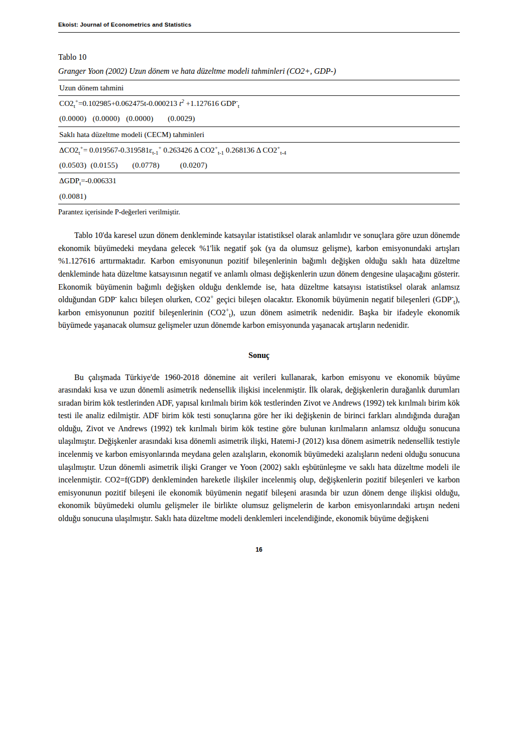Ekoist: Journal of Econometrics and Statistics
Tablo 10
Granger Yoon (2002) Uzun dönem ve hata düzeltme modeli tahminleri (CO2+, GDP-)
| Uzun dönem tahmini |
| CO2 t + =0.102985+0.062475t-0.000213 t 2 +1.127616 GDP - t |
| (0.0000) (0.0000) (0.0000) (0.0029) | |
| Saklı hata düzeltme modeli (CECM) tahminleri |
| ΔCO2 t + = 0.019567-0.319581ε t-1 + 0.263426 Δ CO2 + t-1 0.268136 Δ CO2 + t-4 |
| (0.0503) (0.0155) (0.0778) (0.0207) | |
| ΔGDP t =-0.006331 |
| (0.0081) | |
Parantez içerisinde P-değerleri verilmiştir.
Tablo 10'da karesel uzun dönem denkleminde katsayılar istatistiksel olarak anlamlıdır ve sonuçlara göre uzun dönemde ekonomik büyümedeki meydana gelecek %1'lik negatif şok (ya da olumsuz gelişme), karbon emisyonundaki artışları %1.127616 arttırmaktadır. Karbon emisyonunun pozitif bileşenlerinin bağımlı değişken olduğu saklı hata düzeltme denkleminde hata düzeltme katsayısının negatif ve anlamlı olması değişkenlerin uzun dönem dengesine ulaşacağını gösterir. Ekonomik büyümenin bağımlı değişken olduğu denklemde ise, hata düzeltme katsayısı istatistiksel olarak anlamsız olduğundan GDP- kalıcı bileşen olurken, CO2+ geçici bileşen olacaktır. Ekonomik büyümenin negatif bileşenleri (GDP-t), karbon emisyonunun pozitif bileşenlerinin (CO2+t), uzun dönem asimetrik nedenidir. Başka bir ifadeyle ekonomik büyümede yaşanacak olumsuz gelişmeler uzun dönemde karbon emisyonunda yaşanacak artışların nedenidir.
Sonuç
Bu çalışmada Türkiye'de 1960-2018 dönemine ait verileri kullanarak, karbon emisyonu ve ekonomik büyüme arasındaki kısa ve uzun dönemli asimetrik nedensellik ilişkisi incelenmiştir. İlk olarak, değişkenlerin durağanlık durumları sıradan birim kök testlerinden ADF, yapısal kırılmalı birim kök testlerinden Zivot ve Andrews (1992) tek kırılmalı birim kök testi ile analiz edilmiştir. ADF birim kök testi sonuçlarına göre her iki değişkenin de birinci farkları alındığında durağan olduğu, Zivot ve Andrews (1992) tek kırılmalı birim kök testine göre bulunan kırılmaların anlamsız olduğu sonucuna ulaşılmıştır. Değişkenler arasındaki kısa dönemli asimetrik ilişki, Hatemi-J (2012) kısa dönem asimetrik nedensellik testiyle incelenmiş ve karbon emisyonlarında meydana gelen azalışların, ekonomik büyümedeki azalışların nedeni olduğu sonucuna ulaşılmıştır. Uzun dönemli asimetrik ilişki Granger ve Yoon (2002) saklı eşbütünleşme ve saklı hata düzeltme modeli ile incelenmiştir. CO2=f(GDP) denkleminden hareketle ilişkiler incelenmiş olup, değişkenlerin pozitif bileşenleri ve karbon emisyonunun pozitif bileşeni ile ekonomik büyümenin negatif bileşeni arasında bir uzun dönem denge ilişkisi olduğu, ekonomik büyümedeki olumlu gelişmeler ile birlikte olumsuz gelişmelerin de karbon emisyonlarındaki artışın nedeni olduğu sonucuna ulaşılmıştır. Saklı hata düzeltme modeli denklemleri incelendiğinde, ekonomik büyüme değişkeni
16